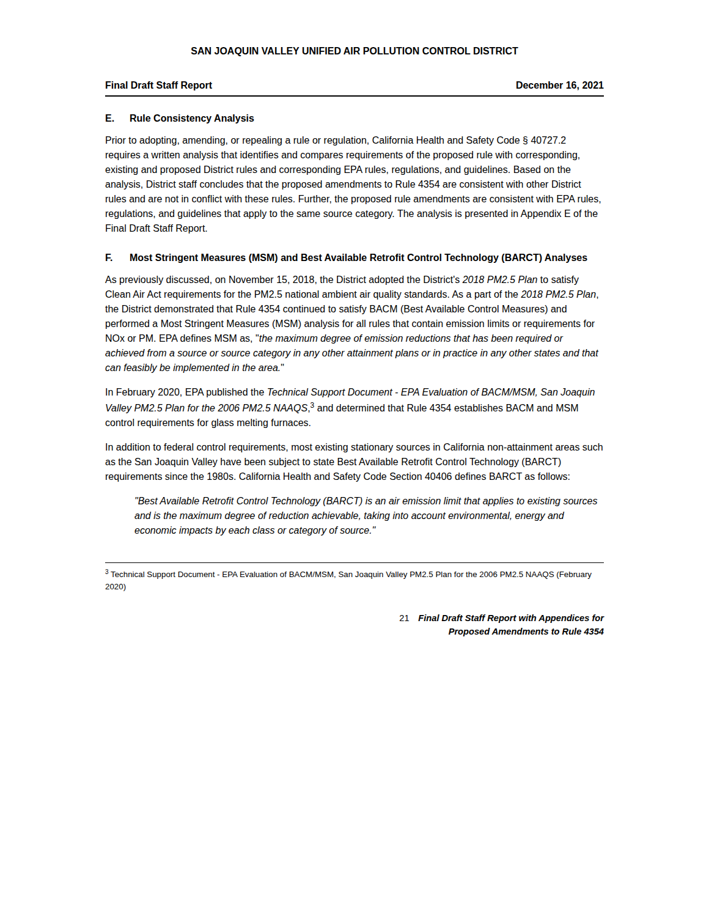SAN JOAQUIN VALLEY UNIFIED AIR POLLUTION CONTROL DISTRICT
Final Draft Staff Report December 16, 2021
E. Rule Consistency Analysis
Prior to adopting, amending, or repealing a rule or regulation, California Health and Safety Code § 40727.2 requires a written analysis that identifies and compares requirements of the proposed rule with corresponding, existing and proposed District rules and corresponding EPA rules, regulations, and guidelines. Based on the analysis, District staff concludes that the proposed amendments to Rule 4354 are consistent with other District rules and are not in conflict with these rules. Further, the proposed rule amendments are consistent with EPA rules, regulations, and guidelines that apply to the same source category. The analysis is presented in Appendix E of the Final Draft Staff Report.
F. Most Stringent Measures (MSM) and Best Available Retrofit Control Technology (BARCT) Analyses
As previously discussed, on November 15, 2018, the District adopted the District's 2018 PM2.5 Plan to satisfy Clean Air Act requirements for the PM2.5 national ambient air quality standards. As a part of the 2018 PM2.5 Plan, the District demonstrated that Rule 4354 continued to satisfy BACM (Best Available Control Measures) and performed a Most Stringent Measures (MSM) analysis for all rules that contain emission limits or requirements for NOx or PM. EPA defines MSM as, "the maximum degree of emission reductions that has been required or achieved from a source or source category in any other attainment plans or in practice in any other states and that can feasibly be implemented in the area."
In February 2020, EPA published the Technical Support Document - EPA Evaluation of BACM/MSM, San Joaquin Valley PM2.5 Plan for the 2006 PM2.5 NAAQS,3 and determined that Rule 4354 establishes BACM and MSM control requirements for glass melting furnaces.
In addition to federal control requirements, most existing stationary sources in California non-attainment areas such as the San Joaquin Valley have been subject to state Best Available Retrofit Control Technology (BARCT) requirements since the 1980s. California Health and Safety Code Section 40406 defines BARCT as follows:
"Best Available Retrofit Control Technology (BARCT) is an air emission limit that applies to existing sources and is the maximum degree of reduction achievable, taking into account environmental, energy and economic impacts by each class or category of source."
3 Technical Support Document - EPA Evaluation of BACM/MSM, San Joaquin Valley PM2.5 Plan for the 2006 PM2.5 NAAQS (February 2020)
21 Final Draft Staff Report with Appendices for
Proposed Amendments to Rule 4354